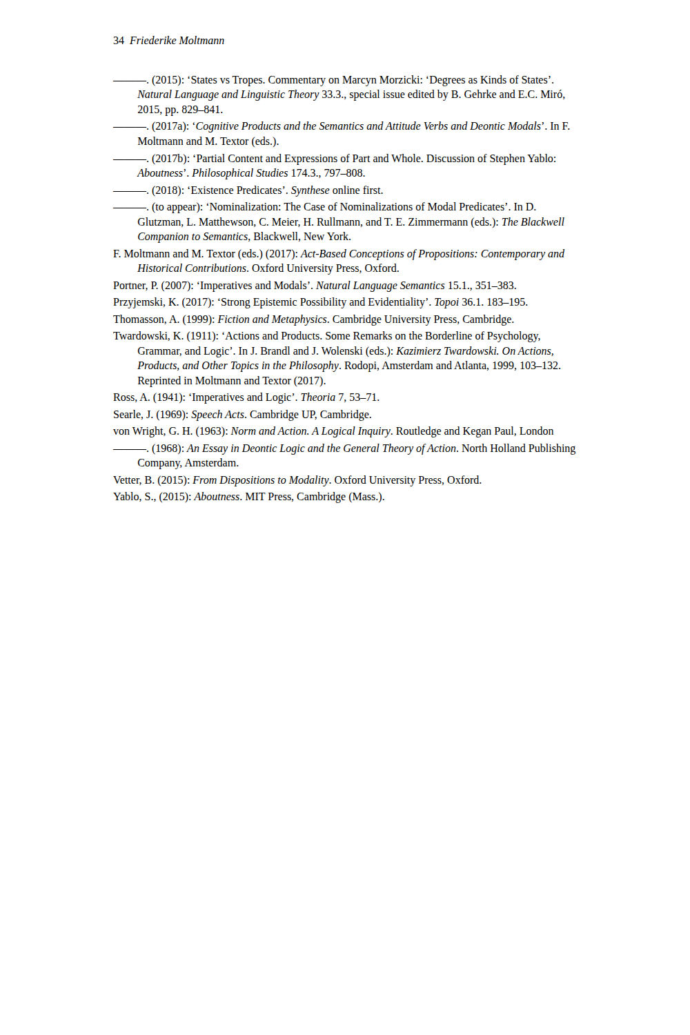34 Friederike Moltmann
———. (2015): ‘States vs Tropes. Commentary on Marcyn Morzicki: ‘Degrees as Kinds of States’. Natural Language and Linguistic Theory 33.3., special issue edited by B. Gehrke and E.C. Miró, 2015, pp. 829–841.
———. (2017a): ‘Cognitive Products and the Semantics and Attitude Verbs and Deontic Modals’. In F. Moltmann and M. Textor (eds.).
———. (2017b): ‘Partial Content and Expressions of Part and Whole. Discussion of Stephen Yablo: Aboutness’. Philosophical Studies 174.3., 797–808.
———. (2018): ‘Existence Predicates’. Synthese online first.
———. (to appear): ‘Nominalization: The Case of Nominalizations of Modal Predicates’. In D. Glutzman, L. Matthewson, C. Meier, H. Rullmann, and T. E. Zimmermann (eds.): The Blackwell Companion to Semantics, Blackwell, New York.
F. Moltmann and M. Textor (eds.) (2017): Act-Based Conceptions of Propositions: Contemporary and Historical Contributions. Oxford University Press, Oxford.
Portner, P. (2007): ‘Imperatives and Modals’. Natural Language Semantics 15.1., 351–383.
Przyjemski, K. (2017): ‘Strong Epistemic Possibility and Evidentiality’. Topoi 36.1. 183–195.
Thomasson, A. (1999): Fiction and Metaphysics. Cambridge University Press, Cambridge.
Twardowski, K. (1911): ‘Actions and Products. Some Remarks on the Borderline of Psychology, Grammar, and Logic’. In J. Brandl and J. Wolenski (eds.): Kazimierz Twardowski. On Actions, Products, and Other Topics in the Philosophy. Rodopi, Amsterdam and Atlanta, 1999, 103–132. Reprinted in Moltmann and Textor (2017).
Ross, A. (1941): ‘Imperatives and Logic’. Theoria 7, 53–71.
Searle, J. (1969): Speech Acts. Cambridge UP, Cambridge.
von Wright, G. H. (1963): Norm and Action. A Logical Inquiry. Routledge and Kegan Paul, London
———. (1968): An Essay in Deontic Logic and the General Theory of Action. North Holland Publishing Company, Amsterdam.
Vetter, B. (2015): From Dispositions to Modality. Oxford University Press, Oxford.
Yablo, S., (2015): Aboutness. MIT Press, Cambridge (Mass.).